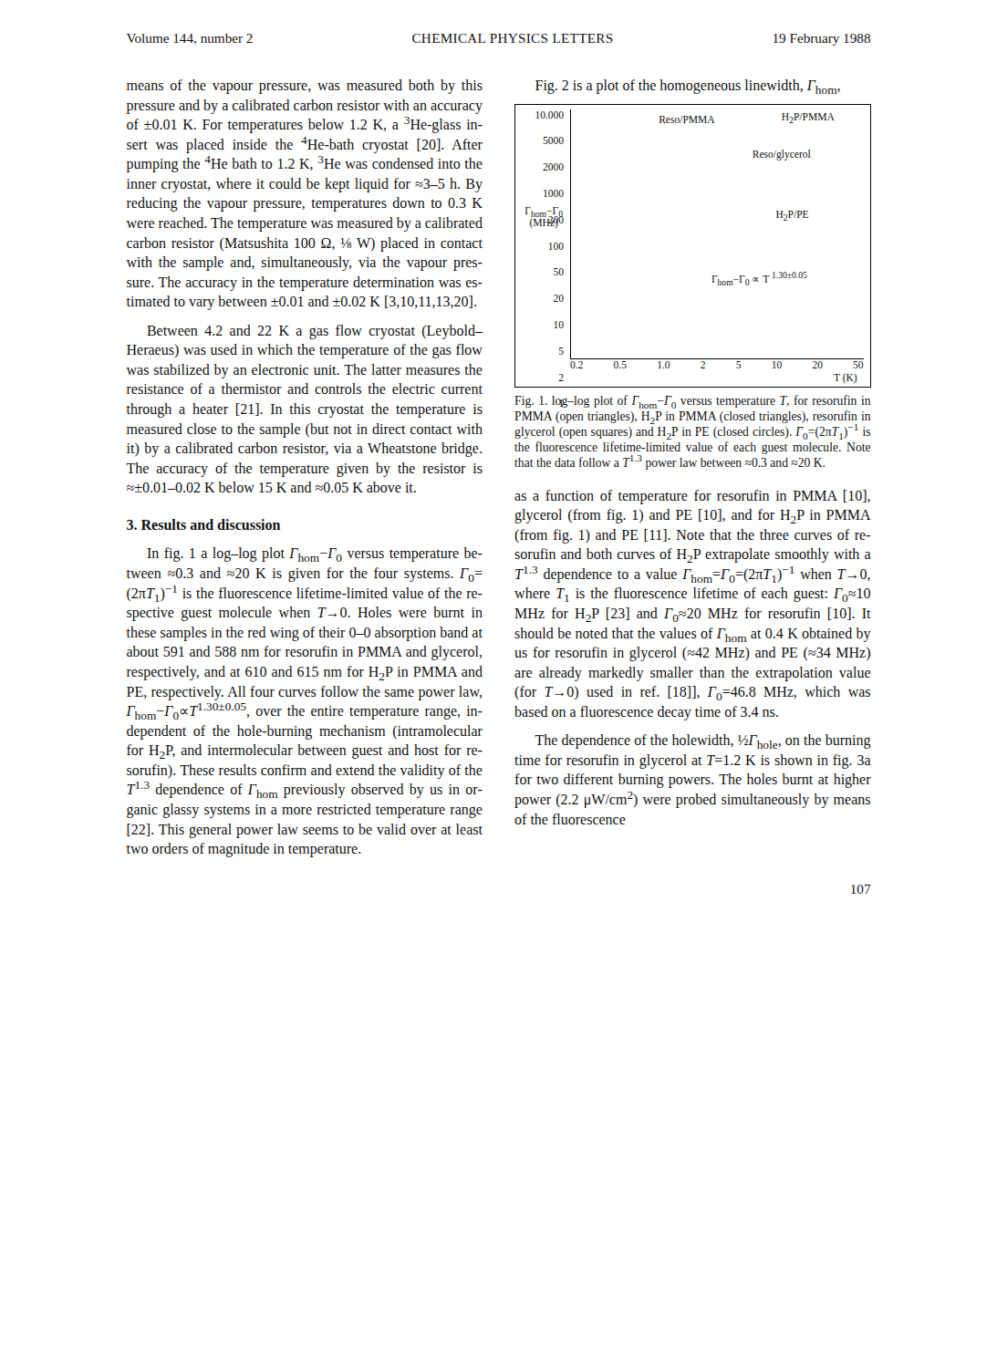Volume 144, number 2 CHEMICAL PHYSICS LETTERS 19 February 1988
means of the vapour pressure, was measured both by this pressure and by a calibrated carbon resistor with an accuracy of ±0.01 K. For temperatures below 1.2 K, a 3He-glass insert was placed inside the 4He-bath cryostat [20]. After pumping the 4He bath to 1.2 K, 3He was condensed into the inner cryostat, where it could be kept liquid for ≈3–5 h. By reducing the vapour pressure, temperatures down to 0.3 K were reached. The temperature was measured by a calibrated carbon resistor (Matsushita 100 Ω, ⅛ W) placed in contact with the sample and, simultaneously, via the vapour pressure. The accuracy in the temperature determination was estimated to vary between ±0.01 and ±0.02 K [3,10,11,13,20].
Between 4.2 and 22 K a gas flow cryostat (Leybold–Heraeus) was used in which the temperature of the gas flow was stabilized by an electronic unit. The latter measures the resistance of a thermistor and controls the electric current through a heater [21]. In this cryostat the temperature is measured close to the sample (but not in direct contact with it) by a calibrated carbon resistor, via a Wheatstone bridge. The accuracy of the temperature given by the resistor is ≈±0.01–0.02 K below 15 K and ≈0.05 K above it.
3. Results and discussion
In fig. 1 a log–log plot Γhom−Γ0 versus temperature between ≈0.3 and ≈20 K is given for the four systems. Γ0=(2πT1)−1 is the fluorescence lifetime-limited value of the respective guest molecule when T→0. Holes were burnt in these samples in the red wing of their 0–0 absorption band at about 591 and 588 nm for resorufin in PMMA and glycerol, respectively, and at 610 and 615 nm for H2P in PMMA and PE, respectively. All four curves follow the same power law, Γhom−Γ0∝T1.30±0.05, over the entire temperature range, independent of the hole-burning mechanism (intramolecular for H2P, and intermolecular between guest and host for resorufin). These results confirm and extend the validity of the T1.3 dependence of Γhom previously observed by us in organic glassy systems in a more restricted temperature range [22]. This general power law seems to be valid over at least two orders of magnitude in temperature.
Fig. 2 is a plot of the homogeneous linewidth, Γhom,
10.000
5000
2000
1000
200
100
50
20
10
5
2
1
Γhom−Γ0
(MHz)
Reso/PMMA H2P/PMMA Reso/glycerol H2P/PE Γhom−Γ0 ∝ T 1.30±0.05
0.20.51.025102050
T (K)
Fig. 1. log–log plot of Γhom−Γ0 versus temperature T, for resorufin in PMMA (open triangles), H2P in PMMA (closed triangles), resorufin in glycerol (open squares) and H2P in PE (closed circles). Γ0=(2πT1)−1 is the fluorescence lifetime-limited value of each guest molecule. Note that the data follow a T1.3 power law between ≈0.3 and ≈20 K.
as a function of temperature for resorufin in PMMA [10], glycerol (from fig. 1) and PE [10], and for H2P in PMMA (from fig. 1) and PE [11]. Note that the three curves of resorufin and both curves of H2P extrapolate smoothly with a T1.3 dependence to a value Γhom=Γ0=(2πT1)−1 when T→0, where T1 is the fluorescence lifetime of each guest: Γ0≈10 MHz for H2P [23] and Γ0≈20 MHz for resorufin [10]. It should be noted that the values of Γhom at 0.4 K obtained by us for resorufin in glycerol (≈42 MHz) and PE (≈34 MHz) are already markedly smaller than the extrapolation value (for T→0) used in ref. [18]], Γ0=46.8 MHz, which was based on a fluorescence decay time of 3.4 ns.
The dependence of the holewidth, ½Γhole, on the burning time for resorufin in glycerol at T=1.2 K is shown in fig. 3a for two different burning powers. The holes burnt at higher power (2.2 μW/cm2) were probed simultaneously by means of the fluorescence
107